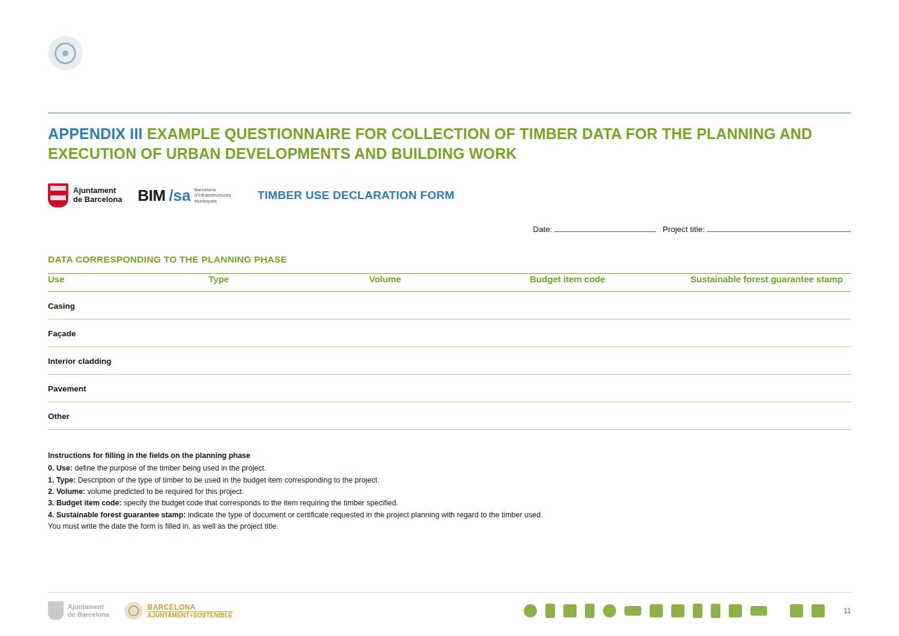Appendix III Example questionnaire for collection of timber data for the planning and execution of urban developments and building work
Ajuntament
de Barcelona
BIM/sa Barcelona
d'Infraestructures
Municipals
Timber use declaration form
Date: Project title:
Data corresponding to the planning phase
| Use | Type | Volume | Budget item code | Sustainable forest guarantee stamp |
| --- | --- | --- | --- | --- |
| Casing | | | | |
| Façade | | | | |
| Interior cladding | | | | |
| Pavement | | | | |
| Other | | | | |
Instructions for filling in the fields on the planning phase
0. Use: define the purpose of the timber being used in the project.
1. Type: Description of the type of timber to be used in the budget item corresponding to the project.
2. Volume: volume predicted to be required for this project.
3. Budget item code: specify the budget code that corresponds to the item requiring the timber specified.
4. Sustainable forest guarantee stamp: indicate the type of document or certificate requested in the project planning with regard to the timber used.
You must write the date the form is filled in, as well as the project title.
Ajuntament
de Barcelona
BARCELONA
AJUNTAMENT+SOSTENIBLE
11